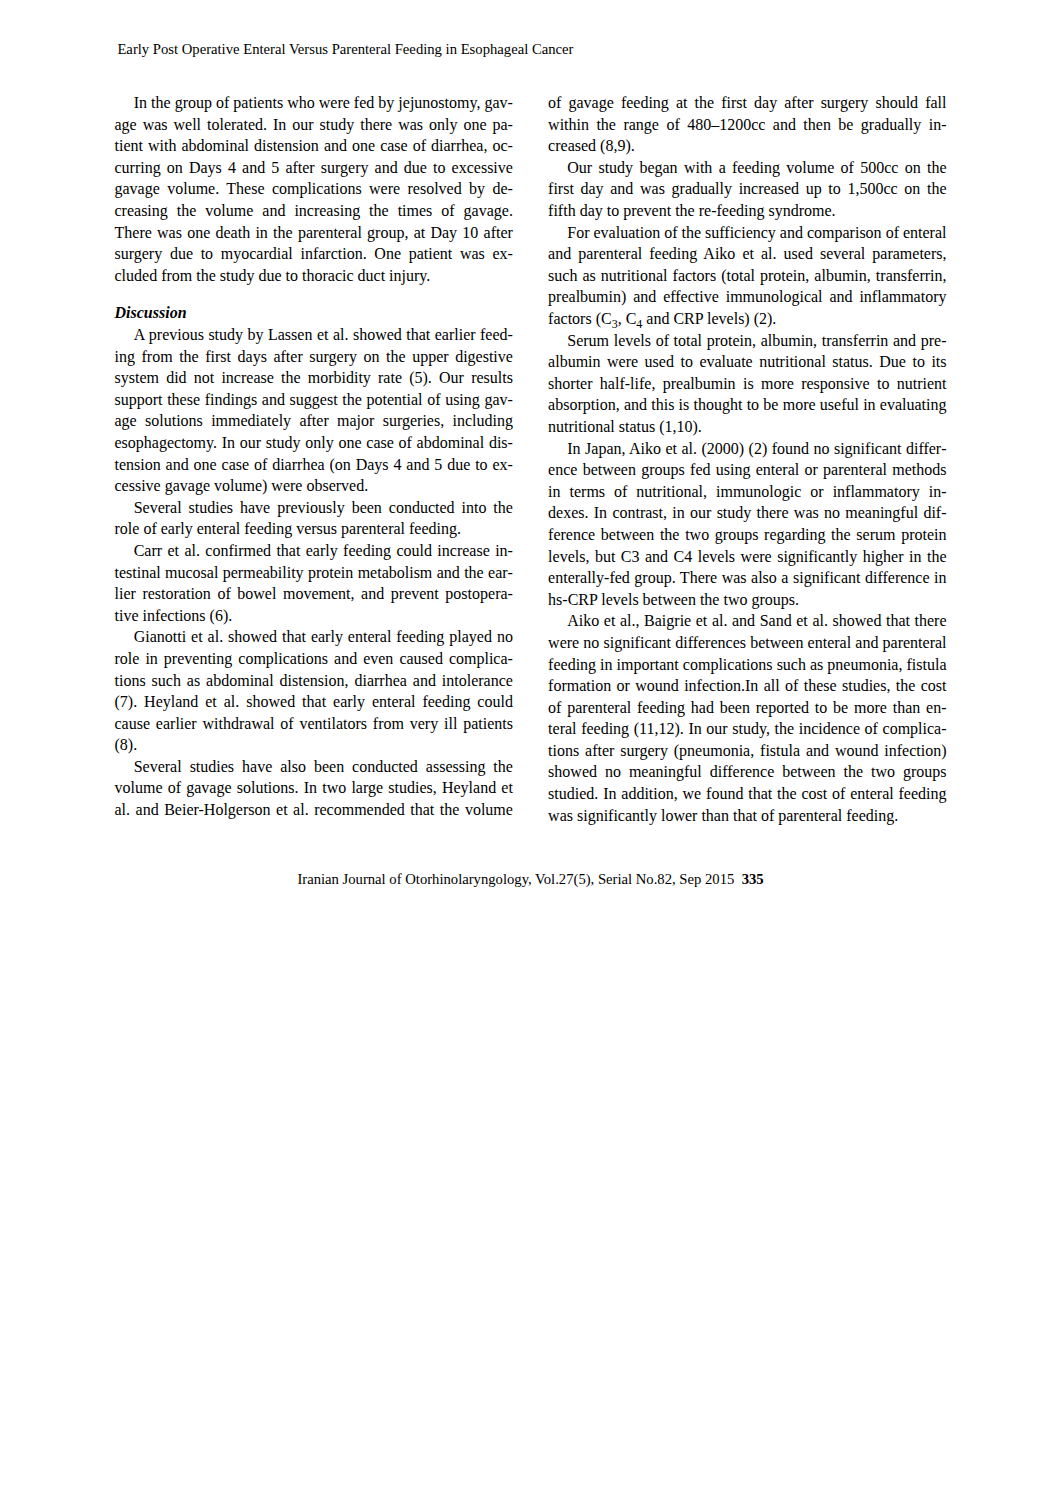Early Post Operative Enteral Versus Parenteral Feeding in Esophageal Cancer
In the group of patients who were fed by jejunostomy, gavage was well tolerated. In our study there was only one patient with abdominal distension and one case of diarrhea, occurring on Days 4 and 5 after surgery and due to excessive gavage volume. These complications were resolved by decreasing the volume and increasing the times of gavage. There was one death in the parenteral group, at Day 10 after surgery due to myocardial infarction. One patient was excluded from the study due to thoracic duct injury.
Discussion
A previous study by Lassen et al. showed that earlier feeding from the first days after surgery on the upper digestive system did not increase the morbidity rate (5). Our results support these findings and suggest the potential of using gavage solutions immediately after major surgeries, including esophagectomy. In our study only one case of abdominal distension and one case of diarrhea (on Days 4 and 5 due to excessive gavage volume) were observed.
Several studies have previously been conducted into the role of early enteral feeding versus parenteral feeding.
Carr et al. confirmed that early feeding could increase intestinal mucosal permeability protein metabolism and the earlier restoration of bowel movement, and prevent postoperative infections (6).
Gianotti et al. showed that early enteral feeding played no role in preventing complications and even caused complications such as abdominal distension, diarrhea and intolerance (7). Heyland et al. showed that early enteral feeding could cause earlier withdrawal of ventilators from very ill patients (8).
Several studies have also been conducted assessing the volume of gavage solutions. In two large studies, Heyland et al. and Beier-Holgerson et al. recommended that the volume of gavage feeding at the first day after surgery should fall within the range of 480–1200cc and then be gradually increased (8,9).
Our study began with a feeding volume of 500cc on the first day and was gradually increased up to 1,500cc on the fifth day to prevent the re-feeding syndrome.
For evaluation of the sufficiency and comparison of enteral and parenteral feeding Aiko et al. used several parameters, such as nutritional factors (total protein, albumin, transferrin, prealbumin) and effective immunological and inflammatory factors (C3, C4 and CRP levels) (2).
Serum levels of total protein, albumin, transferrin and prealbumin were used to evaluate nutritional status. Due to its shorter half-life, prealbumin is more responsive to nutrient absorption, and this is thought to be more useful in evaluating nutritional status (1,10).
In Japan, Aiko et al. (2000) (2) found no significant difference between groups fed using enteral or parenteral methods in terms of nutritional, immunologic or inflammatory indexes. In contrast, in our study there was no meaningful difference between the two groups regarding the serum protein levels, but C3 and C4 levels were significantly higher in the enterally-fed group. There was also a significant difference in hs-CRP levels between the two groups.
Aiko et al., Baigrie et al. and Sand et al. showed that there were no significant differences between enteral and parenteral feeding in important complications such as pneumonia, fistula formation or wound infection.In all of these studies, the cost of parenteral feeding had been reported to be more than enteral feeding (11,12). In our study, the incidence of complications after surgery (pneumonia, fistula and wound infection) showed no meaningful difference between the two groups studied. In addition, we found that the cost of enteral feeding was significantly lower than that of parenteral feeding.
Iranian Journal of Otorhinolaryngology, Vol.27(5), Serial No.82, Sep 2015 335